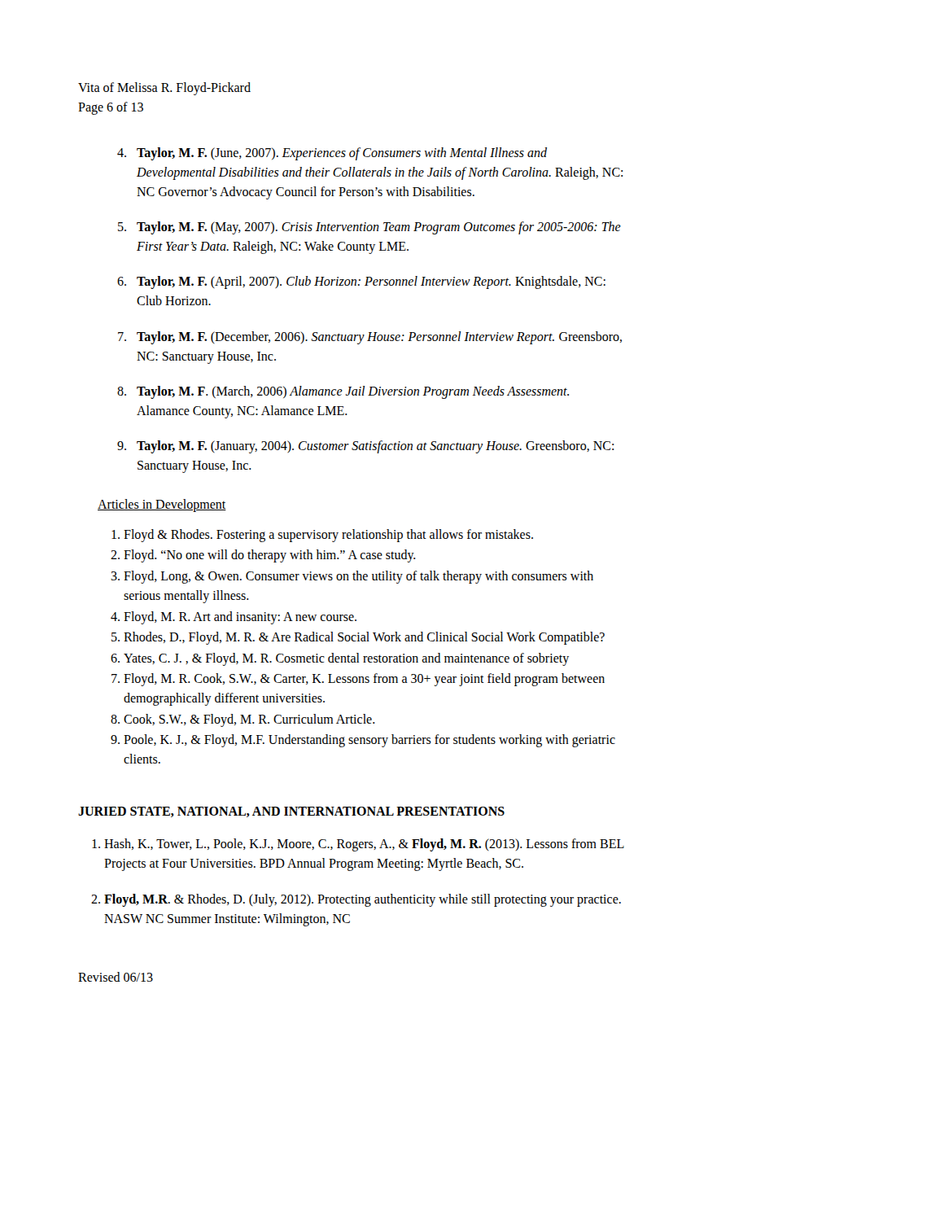Vita of Melissa R. Floyd-Pickard
Page 6 of 13
Taylor, M. F. (June, 2007). Experiences of Consumers with Mental Illness and Developmental Disabilities and their Collaterals in the Jails of North Carolina. Raleigh, NC: NC Governor’s Advocacy Council for Person’s with Disabilities.
Taylor, M. F. (May, 2007). Crisis Intervention Team Program Outcomes for 2005-2006: The First Year’s Data. Raleigh, NC: Wake County LME.
Taylor, M. F. (April, 2007). Club Horizon: Personnel Interview Report. Knightsdale, NC: Club Horizon.
Taylor, M. F. (December, 2006). Sanctuary House: Personnel Interview Report. Greensboro, NC: Sanctuary House, Inc.
Taylor, M. F. (March, 2006) Alamance Jail Diversion Program Needs Assessment. Alamance County, NC: Alamance LME.
Taylor, M. F. (January, 2004). Customer Satisfaction at Sanctuary House. Greensboro, NC: Sanctuary House, Inc.
Articles in Development
Floyd & Rhodes. Fostering a supervisory relationship that allows for mistakes.
Floyd. “No one will do therapy with him.” A case study.
Floyd, Long, & Owen. Consumer views on the utility of talk therapy with consumers with serious mentally illness.
Floyd, M. R. Art and insanity: A new course.
Rhodes, D., Floyd, M. R. & Are Radical Social Work and Clinical Social Work Compatible?
Yates, C. J. , & Floyd, M. R. Cosmetic dental restoration and maintenance of sobriety
Floyd, M. R. Cook, S.W., & Carter, K. Lessons from a 30+ year joint field program between demographically different universities.
Cook, S.W., & Floyd, M. R. Curriculum Article.
Poole, K. J., & Floyd, M.F. Understanding sensory barriers for students working with geriatric clients.
JURIED STATE, NATIONAL, AND INTERNATIONAL PRESENTATIONS
Hash, K., Tower, L., Poole, K.J., Moore, C., Rogers, A., & Floyd, M. R. (2013). Lessons from BEL Projects at Four Universities. BPD Annual Program Meeting: Myrtle Beach, SC.
Floyd, M.R. & Rhodes, D. (July, 2012). Protecting authenticity while still protecting your practice. NASW NC Summer Institute: Wilmington, NC
Revised 06/13